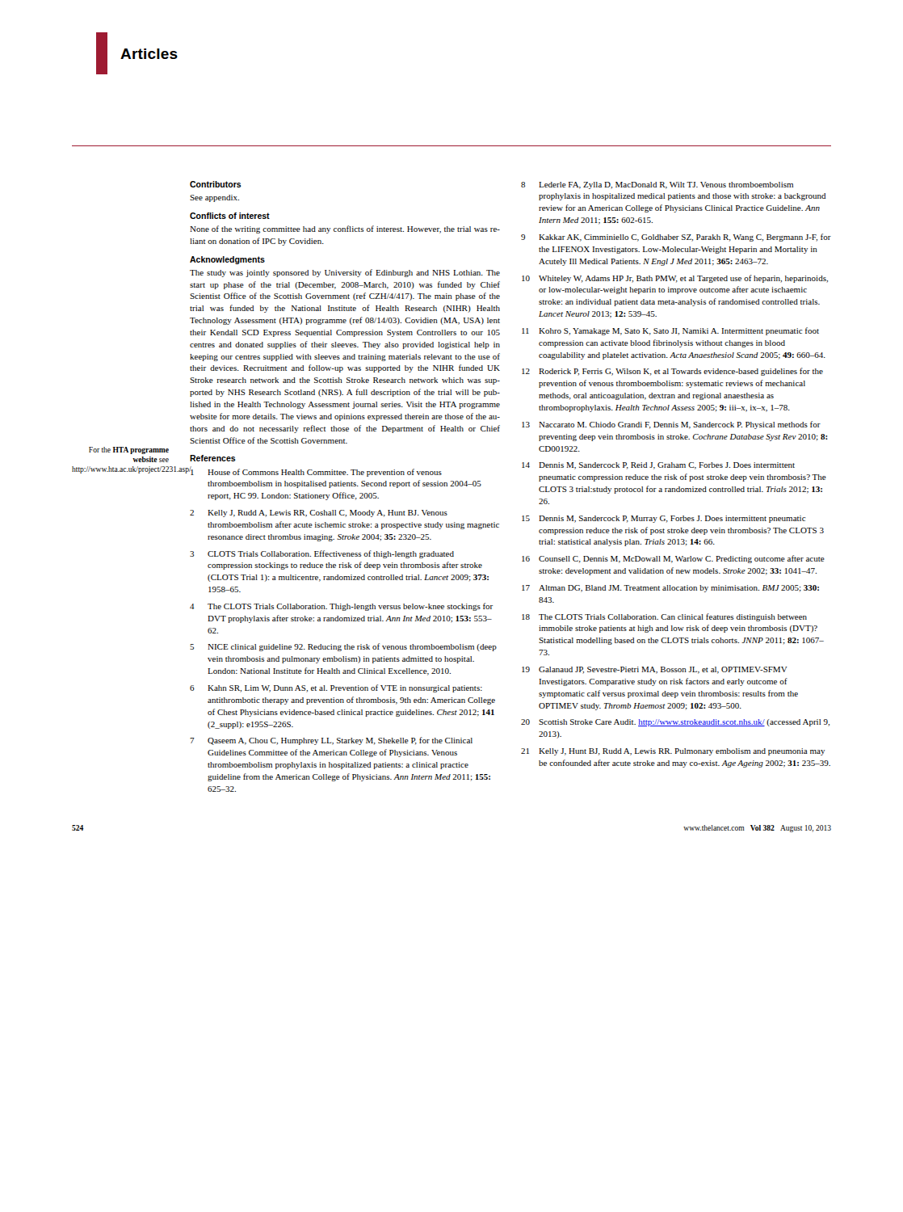Articles
For the HTA programme website see http://www.hta.ac.uk/project/2231.asp/
Contributors
See appendix.
Conflicts of interest
None of the writing committee had any conflicts of interest. However, the trial was reliant on donation of IPC by Covidien.
Acknowledgments
The study was jointly sponsored by University of Edinburgh and NHS Lothian. The start up phase of the trial (December, 2008–March, 2010) was funded by Chief Scientist Office of the Scottish Government (ref CZH/4/417). The main phase of the trial was funded by the National Institute of Health Research (NIHR) Health Technology Assessment (HTA) programme (ref 08/14/03). Covidien (MA, USA) lent their Kendall SCD Express Sequential Compression System Controllers to our 105 centres and donated supplies of their sleeves. They also provided logistical help in keeping our centres supplied with sleeves and training materials relevant to the use of their devices. Recruitment and follow-up was supported by the NIHR funded UK Stroke research network and the Scottish Stroke Research network which was supported by NHS Research Scotland (NRS). A full description of the trial will be published in the Health Technology Assessment journal series. Visit the HTA programme website for more details. The views and opinions expressed therein are those of the authors and do not necessarily reflect those of the Department of Health or Chief Scientist Office of the Scottish Government.
References
1 House of Commons Health Committee. The prevention of venous thromboembolism in hospitalised patients. Second report of session 2004–05 report, HC 99. London: Stationery Office, 2005.
2 Kelly J, Rudd A, Lewis RR, Coshall C, Moody A, Hunt BJ. Venous thromboembolism after acute ischemic stroke: a prospective study using magnetic resonance direct thrombus imaging. Stroke 2004; 35: 2320–25.
3 CLOTS Trials Collaboration. Effectiveness of thigh-length graduated compression stockings to reduce the risk of deep vein thrombosis after stroke (CLOTS Trial 1): a multicentre, randomized controlled trial. Lancet 2009; 373: 1958–65.
4 The CLOTS Trials Collaboration. Thigh-length versus below-knee stockings for DVT prophylaxis after stroke: a randomized trial. Ann Int Med 2010; 153: 553–62.
5 NICE clinical guideline 92. Reducing the risk of venous thromboembolism (deep vein thrombosis and pulmonary embolism) in patients admitted to hospital. London: National Institute for Health and Clinical Excellence, 2010.
6 Kahn SR, Lim W, Dunn AS, et al. Prevention of VTE in nonsurgical patients: antithrombotic therapy and prevention of thrombosis, 9th edn: American College of Chest Physicians evidence-based clinical practice guidelines. Chest 2012; 141 (2_suppl): e195S–226S.
7 Qaseem A, Chou C, Humphrey LL, Starkey M, Shekelle P, for the Clinical Guidelines Committee of the American College of Physicians. Venous thromboembolism prophylaxis in hospitalized patients: a clinical practice guideline from the American College of Physicians. Ann Intern Med 2011; 155: 625–32.
8 Lederle FA, Zylla D, MacDonald R, Wilt TJ. Venous thromboembolism prophylaxis in hospitalized medical patients and those with stroke: a background review for an American College of Physicians Clinical Practice Guideline. Ann Intern Med 2011; 155: 602-615.
9 Kakkar AK, Cimminiello C, Goldhaber SZ, Parakh R, Wang C, Bergmann J-F, for the LIFENOX Investigators. Low-Molecular-Weight Heparin and Mortality in Acutely Ill Medical Patients. N Engl J Med 2011; 365: 2463–72.
10 Whiteley W, Adams HP Jr, Bath PMW, et al Targeted use of heparin, heparinoids, or low-molecular-weight heparin to improve outcome after acute ischaemic stroke: an individual patient data meta-analysis of randomised controlled trials. Lancet Neurol 2013; 12: 539–45.
11 Kohro S, Yamakage M, Sato K, Sato JI, Namiki A. Intermittent pneumatic foot compression can activate blood fibrinolysis without changes in blood coagulability and platelet activation. Acta Anaesthesiol Scand 2005; 49: 660–64.
12 Roderick P, Ferris G, Wilson K, et al Towards evidence-based guidelines for the prevention of venous thromboembolism: systematic reviews of mechanical methods, oral anticoagulation, dextran and regional anaesthesia as thromboprophylaxis. Health Technol Assess 2005; 9: iii–x, ix–x, 1–78.
13 Naccarato M. Chiodo Grandi F, Dennis M, Sandercock P. Physical methods for preventing deep vein thrombosis in stroke. Cochrane Database Syst Rev 2010; 8: CD001922.
14 Dennis M, Sandercock P, Reid J, Graham C, Forbes J. Does intermittent pneumatic compression reduce the risk of post stroke deep vein thrombosis? The CLOTS 3 trial:study protocol for a randomized controlled trial. Trials 2012; 13: 26.
15 Dennis M, Sandercock P, Murray G, Forbes J. Does intermittent pneumatic compression reduce the risk of post stroke deep vein thrombosis? The CLOTS 3 trial: statistical analysis plan. Trials 2013; 14: 66.
16 Counsell C, Dennis M, McDowall M, Warlow C. Predicting outcome after acute stroke: development and validation of new models. Stroke 2002; 33: 1041–47.
17 Altman DG, Bland JM. Treatment allocation by minimisation. BMJ 2005; 330: 843.
18 The CLOTS Trials Collaboration. Can clinical features distinguish between immobile stroke patients at high and low risk of deep vein thrombosis (DVT)? Statistical modelling based on the CLOTS trials cohorts. JNNP 2011; 82: 1067–73.
19 Galanaud JP, Sevestre-Pietri MA, Bosson JL, et al, OPTIMEV-SFMV Investigators. Comparative study on risk factors and early outcome of symptomatic calf versus proximal deep vein thrombosis: results from the OPTIMEV study. Thromb Haemost 2009; 102: 493–500.
20 Scottish Stroke Care Audit. http://www.strokeaudit.scot.nhs.uk/ (accessed April 9, 2013).
21 Kelly J, Hunt BJ, Rudd A, Lewis RR. Pulmonary embolism and pneumonia may be confounded after acute stroke and may co-exist. Age Ageing 2002; 31: 235–39.
524
www.thelancet.com Vol 382 August 10, 2013